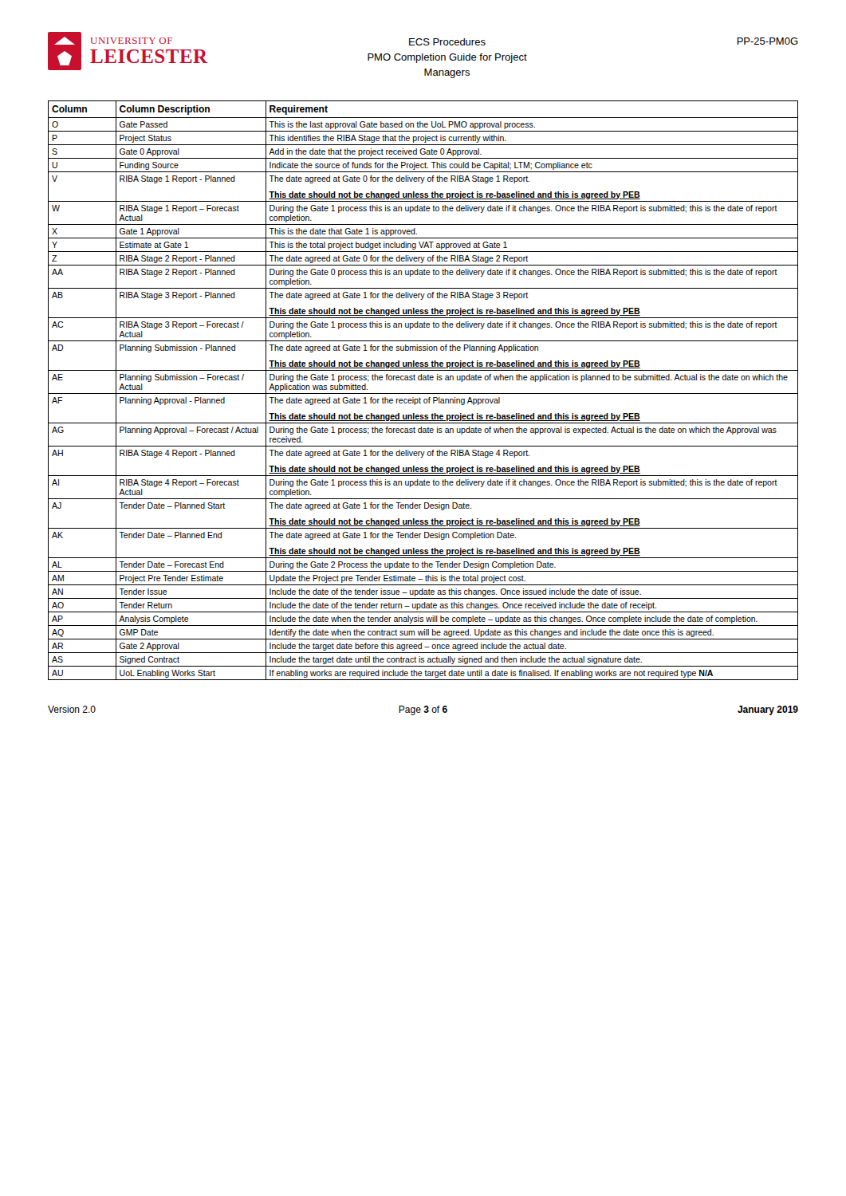UNIVERSITY OF
LEICESTER
ECS Procedures
PMO Completion Guide for Project
Managers
PP-25-PM0G
| Column | Column Description | Requirement |
| --- | --- | --- |
| O | Gate Passed | This is the last approval Gate based on the UoL PMO approval process. |
| P | Project Status | This identifies the RIBA Stage that the project is currently within. |
| S | Gate 0 Approval | Add in the date that the project received Gate 0 Approval. |
| U | Funding Source | Indicate the source of funds for the Project. This could be Capital; LTM; Compliance etc |
| V | RIBA Stage 1 Report - Planned | The date agreed at Gate 0 for the delivery of the RIBA Stage 1 Report. This date should not be changed unless the project is re-baselined and this is agreed by PEB |
| W | RIBA Stage 1 Report – Forecast Actual | During the Gate 1 process this is an update to the delivery date if it changes. Once the RIBA Report is submitted; this is the date of report completion. |
| X | Gate 1 Approval | This is the date that Gate 1 is approved. |
| Y | Estimate at Gate 1 | This is the total project budget including VAT approved at Gate 1 |
| Z | RIBA Stage 2 Report - Planned | The date agreed at Gate 0 for the delivery of the RIBA Stage 2 Report |
| AA | RIBA Stage 2 Report - Planned | During the Gate 0 process this is an update to the delivery date if it changes. Once the RIBA Report is submitted; this is the date of report completion. |
| AB | RIBA Stage 3 Report - Planned | The date agreed at Gate 1 for the delivery of the RIBA Stage 3 Report This date should not be changed unless the project is re-baselined and this is agreed by PEB |
| AC | RIBA Stage 3 Report – Forecast / Actual | During the Gate 1 process this is an update to the delivery date if it changes. Once the RIBA Report is submitted; this is the date of report completion. |
| AD | Planning Submission - Planned | The date agreed at Gate 1 for the submission of the Planning Application This date should not be changed unless the project is re-baselined and this is agreed by PEB |
| AE | Planning Submission – Forecast / Actual | During the Gate 1 process; the forecast date is an update of when the application is planned to be submitted. Actual is the date on which the Application was submitted. |
| AF | Planning Approval - Planned | The date agreed at Gate 1 for the receipt of Planning Approval This date should not be changed unless the project is re-baselined and this is agreed by PEB |
| AG | Planning Approval – Forecast / Actual | During the Gate 1 process; the forecast date is an update of when the approval is expected. Actual is the date on which the Approval was received. |
| AH | RIBA Stage 4 Report - Planned | The date agreed at Gate 1 for the delivery of the RIBA Stage 4 Report. This date should not be changed unless the project is re-baselined and this is agreed by PEB |
| AI | RIBA Stage 4 Report – Forecast Actual | During the Gate 1 process this is an update to the delivery date if it changes. Once the RIBA Report is submitted; this is the date of report completion. |
| AJ | Tender Date – Planned Start | The date agreed at Gate 1 for the Tender Design Date. This date should not be changed unless the project is re-baselined and this is agreed by PEB |
| AK | Tender Date – Planned End | The date agreed at Gate 1 for the Tender Design Completion Date. This date should not be changed unless the project is re-baselined and this is agreed by PEB |
| AL | Tender Date – Forecast End | During the Gate 2 Process the update to the Tender Design Completion Date. |
| AM | Project Pre Tender Estimate | Update the Project pre Tender Estimate – this is the total project cost. |
| AN | Tender Issue | Include the date of the tender issue – update as this changes. Once issued include the date of issue. |
| AO | Tender Return | Include the date of the tender return – update as this changes. Once received include the date of receipt. |
| AP | Analysis Complete | Include the date when the tender analysis will be complete – update as this changes. Once complete include the date of completion. |
| AQ | GMP Date | Identify the date when the contract sum will be agreed. Update as this changes and include the date once this is agreed. |
| AR | Gate 2 Approval | Include the target date before this agreed – once agreed include the actual date. |
| AS | Signed Contract | Include the target date until the contract is actually signed and then include the actual signature date. |
| AU | UoL Enabling Works Start | If enabling works are required include the target date until a date is finalised. If enabling works are not required type N/A |
Version 2.0
Page 3 of 6
January 2019